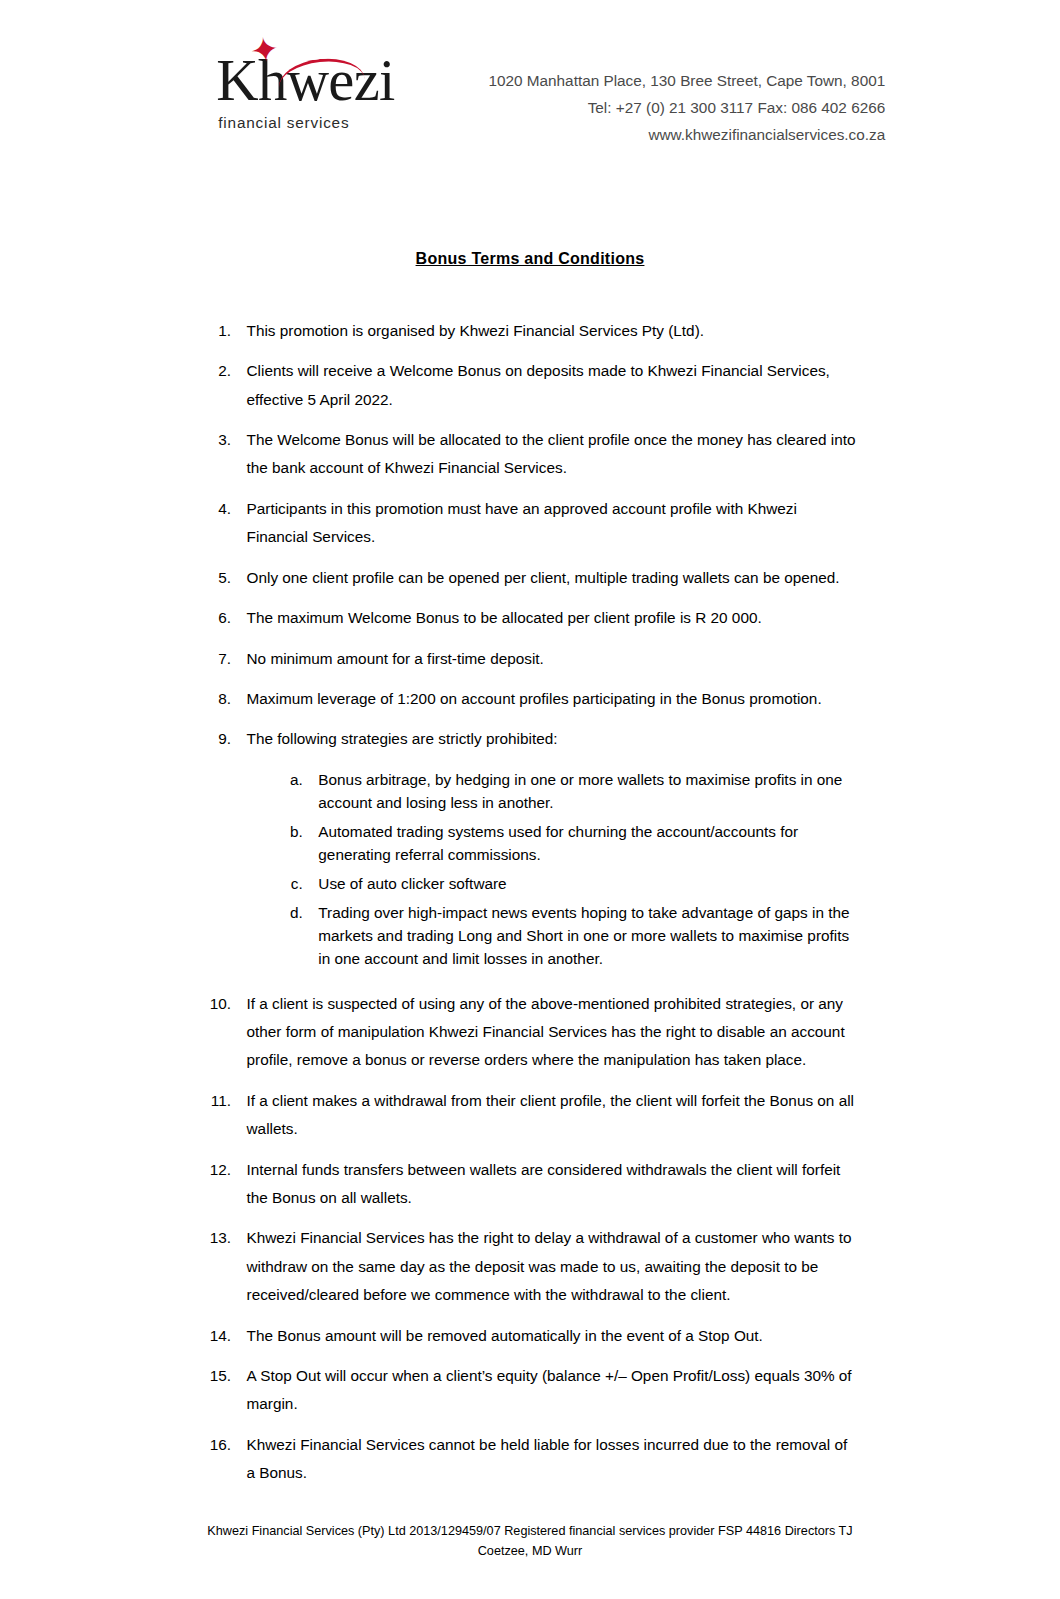✦ Khwezi
financial services
1020 Manhattan Place, 130 Bree Street, Cape Town, 8001
Tel: +27 (0) 21 300 3117 Fax: 086 402 6266
www.khwezifinancialservices.co.za
Bonus Terms and Conditions
This promotion is organised by Khwezi Financial Services Pty (Ltd).
Clients will receive a Welcome Bonus on deposits made to Khwezi Financial Services, effective 5 April 2022.
The Welcome Bonus will be allocated to the client profile once the money has cleared into the bank account of Khwezi Financial Services.
Participants in this promotion must have an approved account profile with Khwezi Financial Services.
Only one client profile can be opened per client, multiple trading wallets can be opened.
The maximum Welcome Bonus to be allocated per client profile is R 20 000.
No minimum amount for a first-time deposit.
Maximum leverage of 1:200 on account profiles participating in the Bonus promotion.
The following strategies are strictly prohibited:
Bonus arbitrage, by hedging in one or more wallets to maximise profits in one account and losing less in another.
Automated trading systems used for churning the account/accounts for generating referral commissions.
Use of auto clicker software
Trading over high-impact news events hoping to take advantage of gaps in the markets and trading Long and Short in one or more wallets to maximise profits in one account and limit losses in another.
If a client is suspected of using any of the above-mentioned prohibited strategies, or any other form of manipulation Khwezi Financial Services has the right to disable an account profile, remove a bonus or reverse orders where the manipulation has taken place.
If a client makes a withdrawal from their client profile, the client will forfeit the Bonus on all wallets.
Internal funds transfers between wallets are considered withdrawals the client will forfeit the Bonus on all wallets.
Khwezi Financial Services has the right to delay a withdrawal of a customer who wants to withdraw on the same day as the deposit was made to us, awaiting the deposit to be received/cleared before we commence with the withdrawal to the client.
The Bonus amount will be removed automatically in the event of a Stop Out.
A Stop Out will occur when a client’s equity (balance +/– Open Profit/Loss) equals 30% of margin.
Khwezi Financial Services cannot be held liable for losses incurred due to the removal of a Bonus.
Khwezi Financial Services (Pty) Ltd 2013/129459/07 Registered financial services provider FSP 44816 Directors TJ Coetzee, MD Wurr